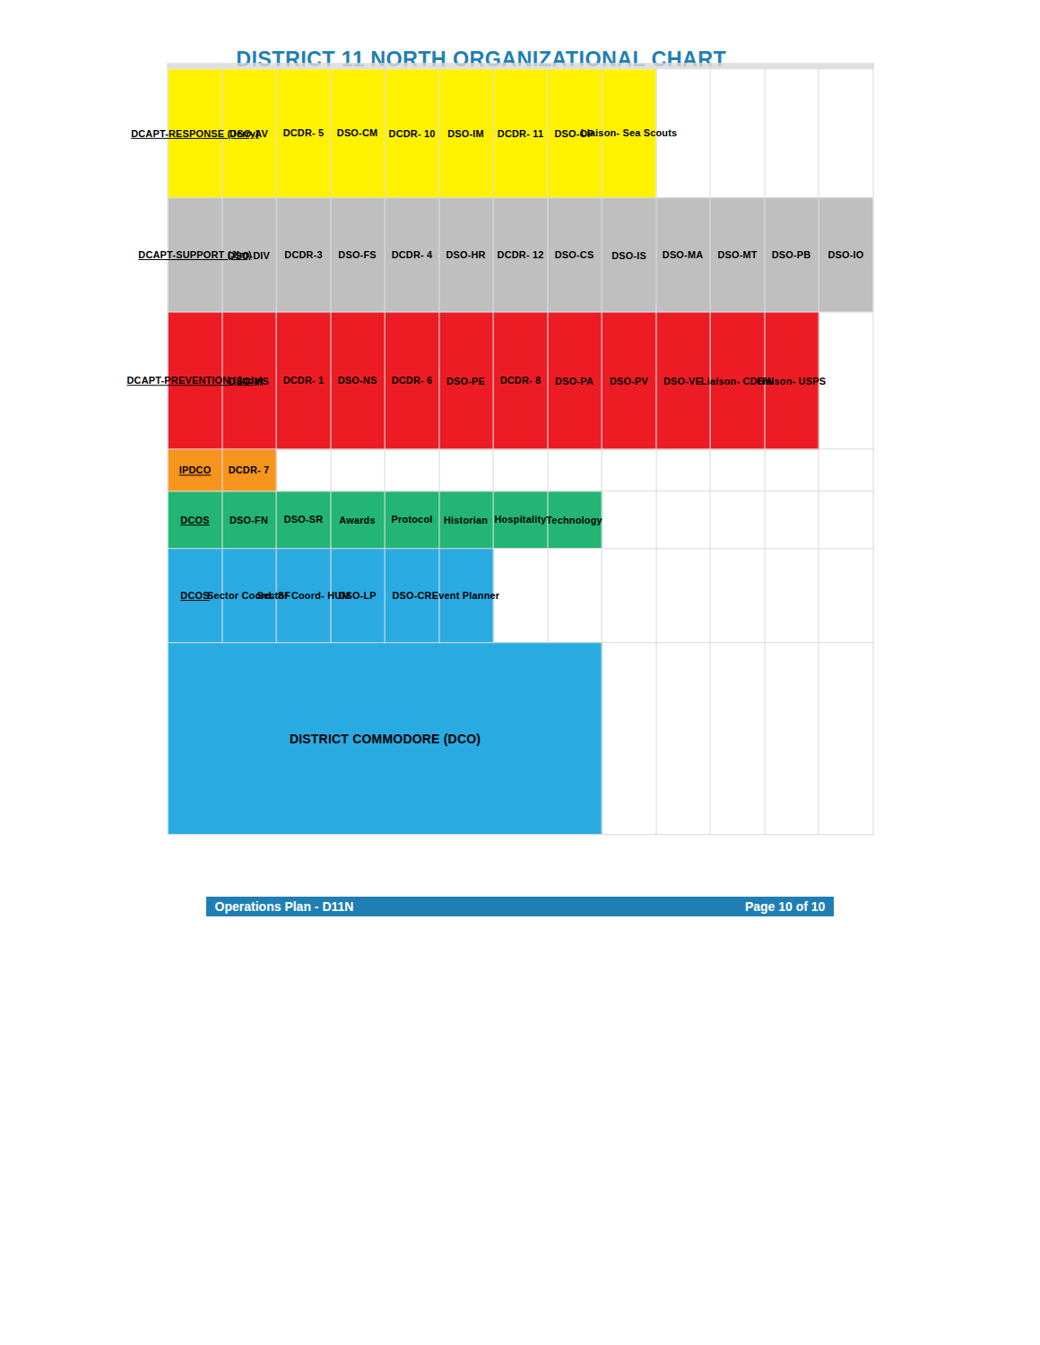DISTRICT 11 NORTH ORGANIZATIONAL CHART
| DISTRICT COMMODORE (DCO) | DCOS | DCOS | IPDCO | DCAPT-PREVENTION (Judy) | DCAPT-SUPPORT (Jim) | DCAPT-RESPONSE (Jerry) | | | | | | |
| Sector Coord- SF | DSO-FN | DCDR- 7 | DSO-MS | DSO-DIV | DSO-AV | | | | | | |
| Sector Coord- HUM | DSO-SR | | DCDR- 1 | DCDR-3 | DCDR- 5 | | | | | | |
| DSO-LP | Awards | | DSO-NS | DSO-FS | DSO-CM | | | | | | |
| DSO-CR | Protocol | | DCDR- 6 | DCDR- 4 | DCDR- 10 | | | | | | |
| Event Planner | Historian | | DSO-PE | DSO-HR | DSO-IM | | | | | | |
| | Hospitality | | DCDR- 8 | DCDR- 12 | DCDR- 11 | | | | | | |
| | Technology | | DSO-PA | DSO-CS | DSO-OP | | | | | | |
| | | | | DSO-PV | DSO-IS | Liaison- Sea Scouts | | | | | | |
| | | | | DSO-VE | DSO-MA | | | | | | | |
| | | | | Liaison- CDBW | DSO-MT | | | | | | | |
| | | | | Liaison- USPS | DSO-PB | | | | | | | |
| | | | | | DSO-IO | | | | | | | |
Operations Plan - D11N Page 10 of 10